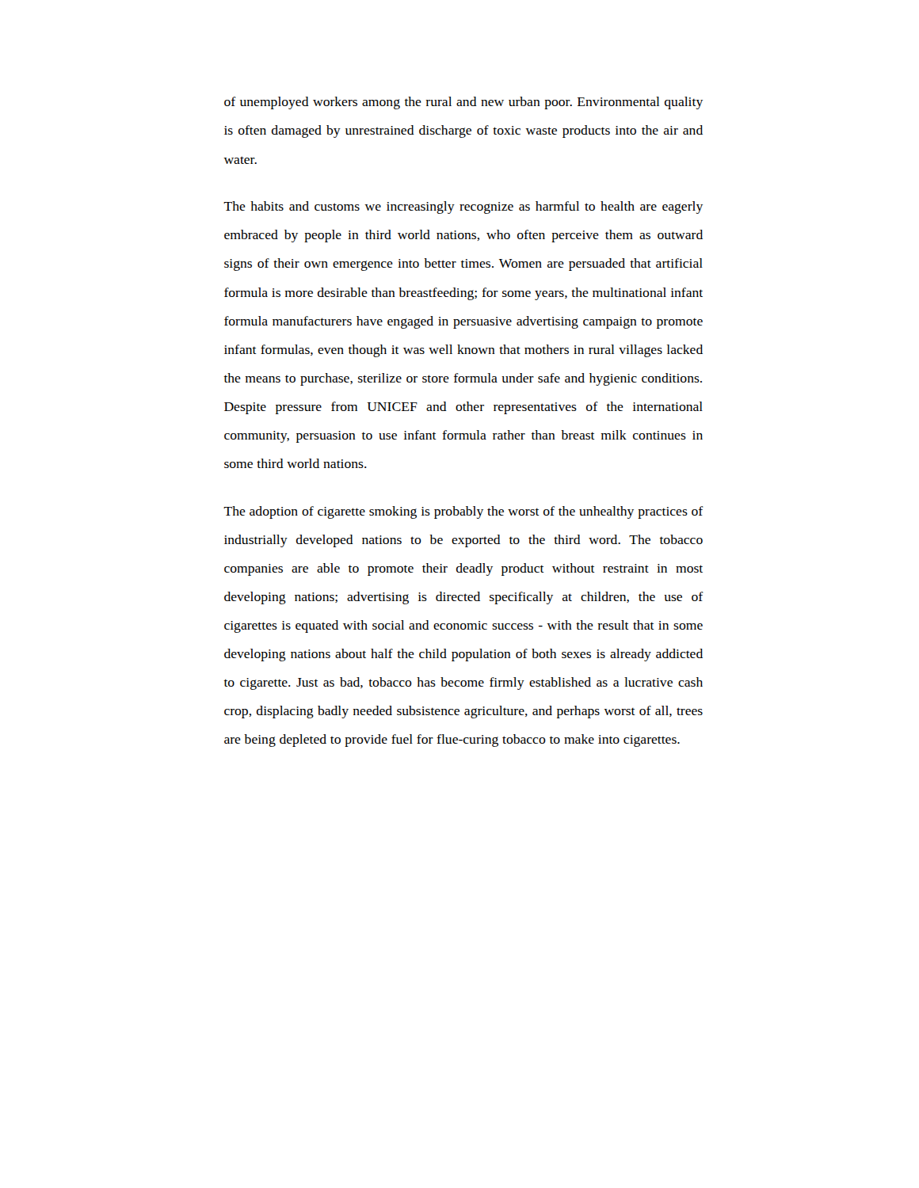of unemployed workers among the rural and new urban poor. Environmental quality is often damaged by unrestrained discharge of toxic waste products into the air and water.
The habits and customs we increasingly recognize as harmful to health are eagerly embraced by people in third world nations, who often perceive them as outward signs of their own emergence into better times. Women are persuaded that artificial formula is more desirable than breastfeeding; for some years, the multinational infant formula manufacturers have engaged in persuasive advertising campaign to promote infant formulas, even though it was well known that mothers in rural villages lacked the means to purchase, sterilize or store formula under safe and hygienic conditions. Despite pressure from UNICEF and other representatives of the international community, persuasion to use infant formula rather than breast milk continues in some third world nations.
The adoption of cigarette smoking is probably the worst of the unhealthy practices of industrially developed nations to be exported to the third word. The tobacco companies are able to promote their deadly product without restraint in most developing nations; advertising is directed specifically at children, the use of cigarettes is equated with social and economic success - with the result that in some developing nations about half the child population of both sexes is already addicted to cigarette. Just as bad, tobacco has become firmly established as a lucrative cash crop, displacing badly needed subsistence agriculture, and perhaps worst of all, trees are being depleted to provide fuel for flue-curing tobacco to make into cigarettes.